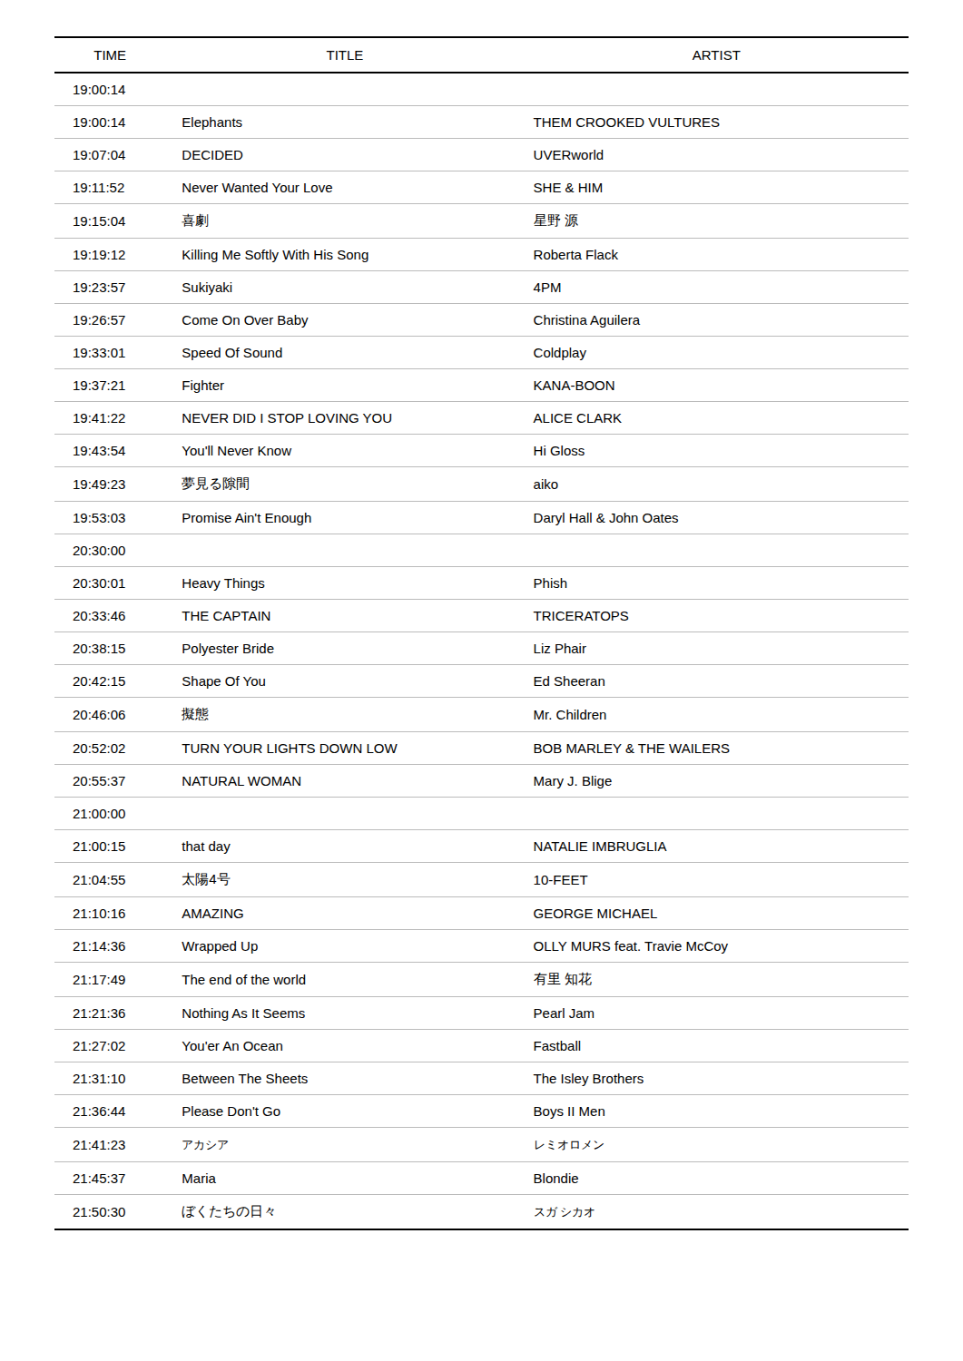| TIME | TITLE | ARTIST |
| --- | --- | --- |
| 19:00:14 | | |
| 19:00:14 | Elephants | THEM CROOKED VULTURES |
| 19:07:04 | DECIDED | UVERworld |
| 19:11:52 | Never Wanted Your Love | SHE & HIM |
| 19:15:04 | 喜劇 | 星野 源 |
| 19:19:12 | Killing Me Softly With His Song | Roberta Flack |
| 19:23:57 | Sukiyaki | 4PM |
| 19:26:57 | Come On Over Baby | Christina Aguilera |
| 19:33:01 | Speed Of Sound | Coldplay |
| 19:37:21 | Fighter | KANA-BOON |
| 19:41:22 | NEVER DID I STOP LOVING YOU | ALICE CLARK |
| 19:43:54 | You'll Never Know | Hi Gloss |
| 19:49:23 | 夢見る隙間 | aiko |
| 19:53:03 | Promise Ain't Enough | Daryl Hall & John Oates |
| 20:30:00 | | |
| 20:30:01 | Heavy Things | Phish |
| 20:33:46 | THE CAPTAIN | TRICERATOPS |
| 20:38:15 | Polyester Bride | Liz Phair |
| 20:42:15 | Shape Of You | Ed Sheeran |
| 20:46:06 | 擬態 | Mr. Children |
| 20:52:02 | TURN YOUR LIGHTS DOWN LOW | BOB MARLEY & THE WAILERS |
| 20:55:37 | NATURAL WOMAN | Mary J. Blige |
| 21:00:00 | | |
| 21:00:15 | that day | NATALIE IMBRUGLIA |
| 21:04:55 | 太陽4号 | 10-FEET |
| 21:10:16 | AMAZING | GEORGE MICHAEL |
| 21:14:36 | Wrapped Up | OLLY MURS feat. Travie McCoy |
| 21:17:49 | The end of the world | 有里 知花 |
| 21:21:36 | Nothing As It Seems | Pearl Jam |
| 21:27:02 | You'er An Ocean | Fastball |
| 21:31:10 | Between The Sheets | The Isley Brothers |
| 21:36:44 | Please Don't Go | Boys II Men |
| 21:41:23 | アカシア | レミオロメン |
| 21:45:37 | Maria | Blondie |
| 21:50:30 | ぼくたちの日々 | スガ シカオ |